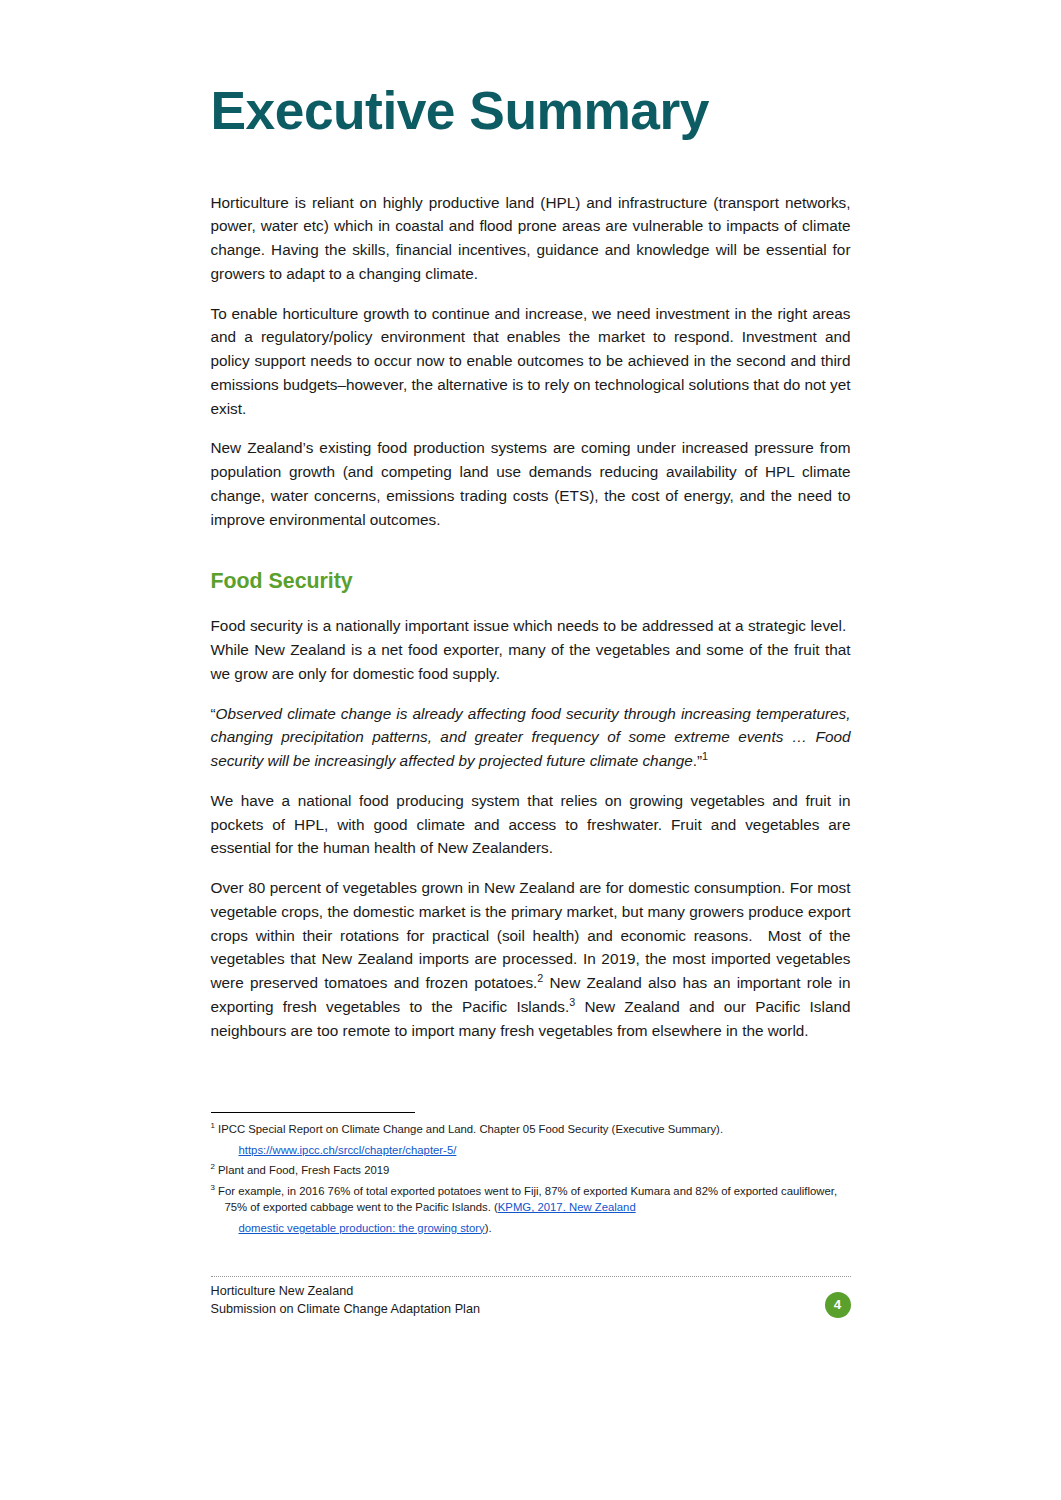Executive Summary
Horticulture is reliant on highly productive land (HPL) and infrastructure (transport networks, power, water etc) which in coastal and flood prone areas are vulnerable to impacts of climate change. Having the skills, financial incentives, guidance and knowledge will be essential for growers to adapt to a changing climate.
To enable horticulture growth to continue and increase, we need investment in the right areas and a regulatory/policy environment that enables the market to respond. Investment and policy support needs to occur now to enable outcomes to be achieved in the second and third emissions budgets–however, the alternative is to rely on technological solutions that do not yet exist.
New Zealand’s existing food production systems are coming under increased pressure from population growth (and competing land use demands reducing availability of HPL climate change, water concerns, emissions trading costs (ETS), the cost of energy, and the need to improve environmental outcomes.
Food Security
Food security is a nationally important issue which needs to be addressed at a strategic level. While New Zealand is a net food exporter, many of the vegetables and some of the fruit that we grow are only for domestic food supply.
“Observed climate change is already affecting food security through increasing temperatures, changing precipitation patterns, and greater frequency of some extreme events … Food security will be increasingly affected by projected future climate change.”1
We have a national food producing system that relies on growing vegetables and fruit in pockets of HPL, with good climate and access to freshwater. Fruit and vegetables are essential for the human health of New Zealanders.
Over 80 percent of vegetables grown in New Zealand are for domestic consumption. For most vegetable crops, the domestic market is the primary market, but many growers produce export crops within their rotations for practical (soil health) and economic reasons. Most of the vegetables that New Zealand imports are processed. In 2019, the most imported vegetables were preserved tomatoes and frozen potatoes.2 New Zealand also has an important role in exporting fresh vegetables to the Pacific Islands.3 New Zealand and our Pacific Island neighbours are too remote to import many fresh vegetables from elsewhere in the world.
1 IPCC Special Report on Climate Change and Land. Chapter 05 Food Security (Executive Summary).
https://www.ipcc.ch/srccl/chapter/chapter-5/
2 Plant and Food, Fresh Facts 2019
3 For example, in 2016 76% of total exported potatoes went to Fiji, 87% of exported Kumara and 82% of exported cauliflower, 75% of exported cabbage went to the Pacific Islands. (KPMG, 2017. New Zealand
domestic vegetable production: the growing story).
Horticulture New Zealand
Submission on Climate Change Adaptation Plan
4